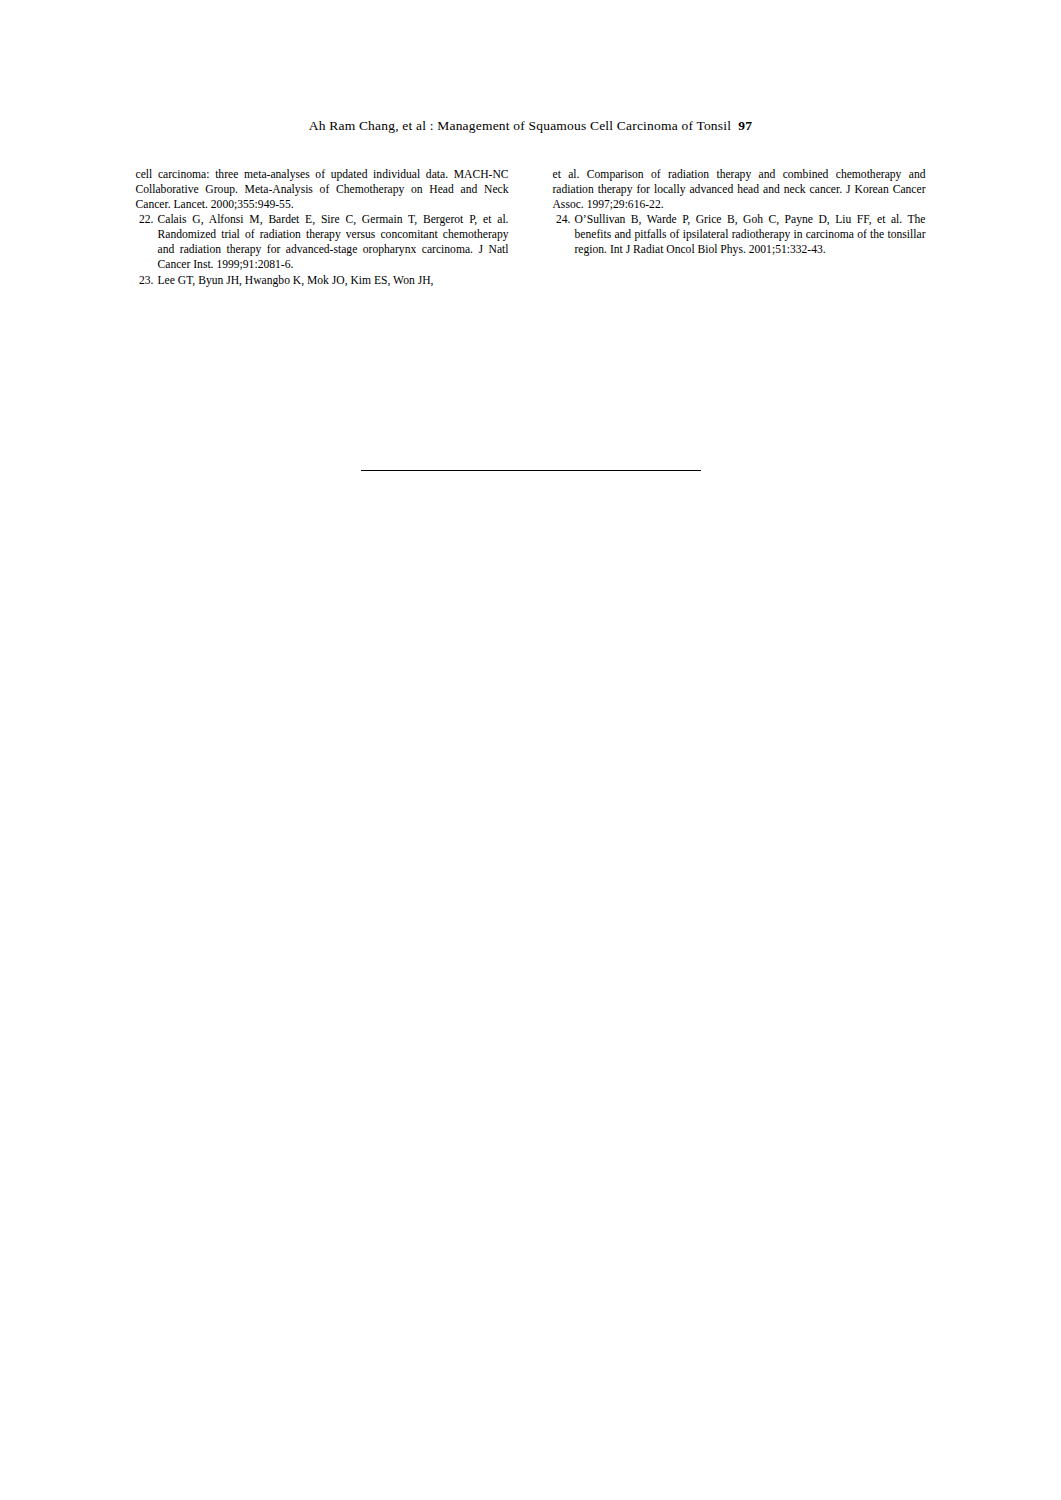Ah Ram Chang, et al : Management of Squamous Cell Carcinoma of Tonsil 97
cell carcinoma: three meta-analyses of updated individual data. MACH-NC Collaborative Group. Meta-Analysis of Chemotherapy on Head and Neck Cancer. Lancet. 2000;355:949-55.
22. Calais G, Alfonsi M, Bardet E, Sire C, Germain T, Bergerot P, et al. Randomized trial of radiation therapy versus concomitant chemotherapy and radiation therapy for advanced-stage oropharynx carcinoma. J Natl Cancer Inst. 1999;91:2081-6.
23. Lee GT, Byun JH, Hwangbo K, Mok JO, Kim ES, Won JH,
et al. Comparison of radiation therapy and combined chemotherapy and radiation therapy for locally advanced head and neck cancer. J Korean Cancer Assoc. 1997;29:616-22.
24. O’Sullivan B, Warde P, Grice B, Goh C, Payne D, Liu FF, et al. The benefits and pitfalls of ipsilateral radiotherapy in carcinoma of the tonsillar region. Int J Radiat Oncol Biol Phys. 2001;51:332-43.